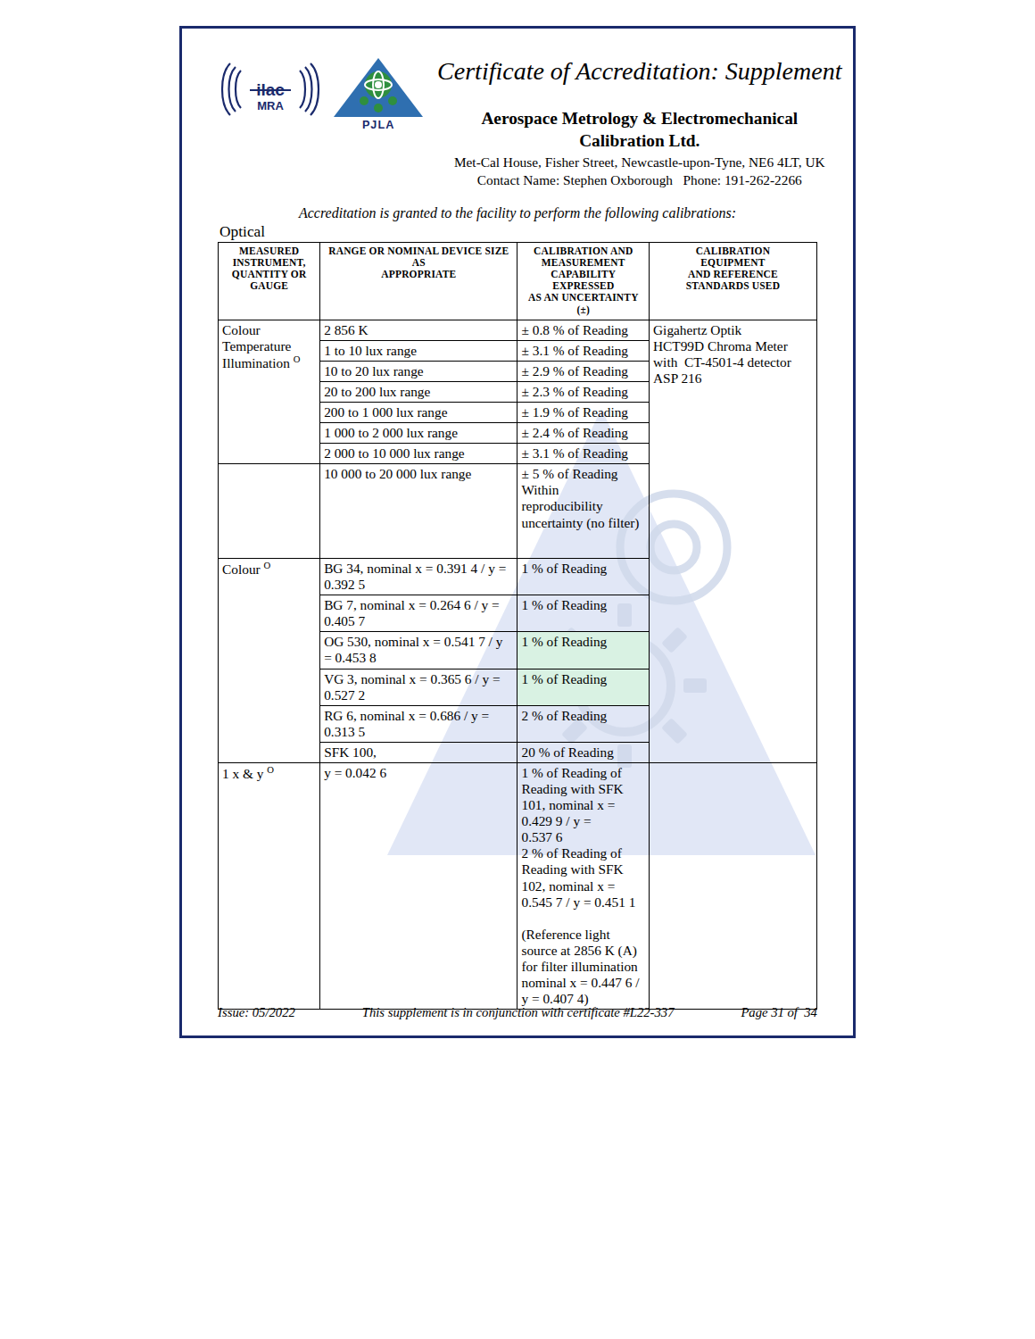ilac ilac MRA
PJLA
Certificate of Accreditation: Supplement
Aerospace Metrology & Electromechanical
Calibration Ltd.
Met-Cal House, Fisher Street, Newcastle-upon-Tyne, NE6 4LT, UK
Contact Name: Stephen Oxborough Phone: 191-262-2266
Accreditation is granted to the facility to perform the following calibrations:
Optical
| MEASURED INSTRUMENT, QUANTITY OR GAUGE | RANGE OR NOMINAL DEVICE SIZE AS APPROPRIATE | CALIBRATION AND MEASUREMENT CAPABILITY EXPRESSED AS AN UNCERTAINTY (±) | CALIBRATION EQUIPMENT AND REFERENCE STANDARDS USED |
| --- | --- | --- | --- |
| Colour Temperature Illumination O | 2 856 K | ± 0.8 % of Reading | Gigahertz Optik HCT99D Chroma Meter with CT-4501-4 detector ASP 216 |
| 1 to 10 lux range | ± 3.1 % of Reading |
| 10 to 20 lux range | ± 2.9 % of Reading |
| 20 to 200 lux range | ± 2.3 % of Reading |
| 200 to 1 000 lux range | ± 1.9 % of Reading |
| 1 000 to 2 000 lux range | ± 2.4 % of Reading |
| 2 000 to 10 000 lux range | ± 3.1 % of Reading |
| | 10 000 to 20 000 lux range | ± 5 % of Reading Within reproducibility uncertainty (no filter) |
| Colour O | BG 34, nominal x = 0.391 4 / y = 0.392 5 | 1 % of Reading |
| BG 7, nominal x = 0.264 6 / y = 0.405 7 | 1 % of Reading |
| OG 530, nominal x = 0.541 7 / y = 0.453 8 | 1 % of Reading |
| VG 3, nominal x = 0.365 6 / y = 0.527 2 | 1 % of Reading |
| RG 6, nominal x = 0.686 / y = 0.313 5 | 2 % of Reading |
| SFK 100, | 20 % of Reading |
| 1 x & y O | y = 0.042 6 | 1 % of Reading of Reading with SFK 101, nominal x = 0.429 9 / y = 0.537 6 2 % of Reading of Reading with SFK 102, nominal x = 0.545 7 / y = 0.451 1 (Reference light source at 2856 K (A) for filter illumination nominal x = 0.447 6 / y = 0.407 4) | |
Issue: 05/2022
This supplement is in conjunction with certificate #L22-337
Page 31 of 34